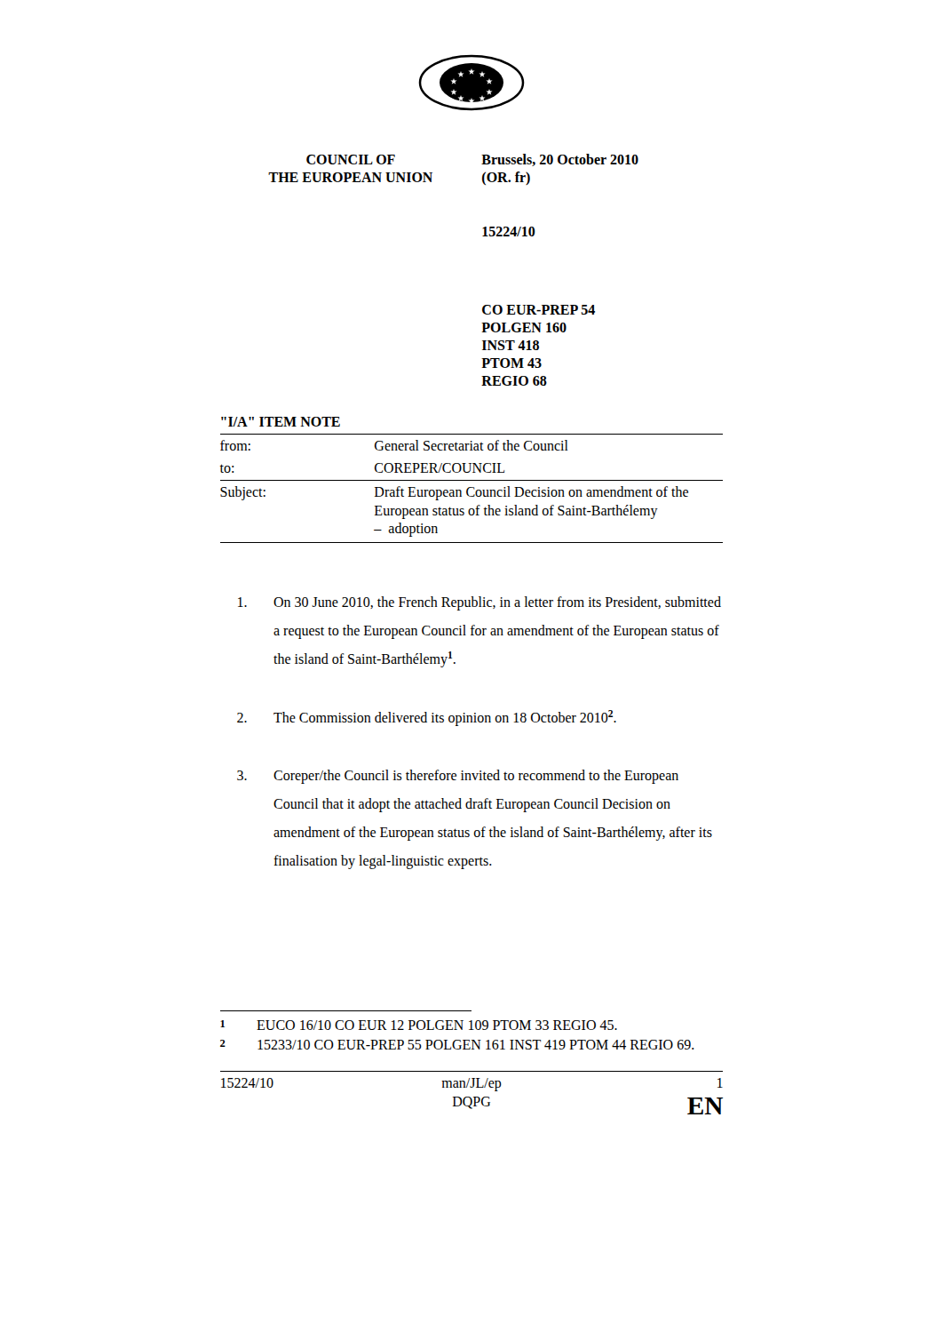| COUNCIL OF THE EUROPEAN UNION | Brussels, 20 October 2010 (OR. fr) 15224/10 CO EUR-PREP 54 POLGEN 160 INST 418 PTOM 43 REGIO 68 |
"I/A" ITEM NOTE
| from: | General Secretariat of the Council |
| to: | COREPER/COUNCIL |
| Subject: | Draft European Council Decision on amendment of the European status of the island of Saint-Barthélemy – adoption |
On 30 June 2010, the French Republic, in a letter from its President, submitted a request to the European Council for an amendment of the European status of the island of Saint-Barthélemy1.
The Commission delivered its opinion on 18 October 20102.
Coreper/the Council is therefore invited to recommend to the European Council that it adopt the attached draft European Council Decision on amendment of the European status of the island of Saint-Barthélemy, after its finalisation by legal-linguistic experts.
| 1 | EUCO 16/10 CO EUR 12 POLGEN 109 PTOM 33 REGIO 45. |
| 2 | 15233/10 CO EUR-PREP 55 POLGEN 161 INST 419 PTOM 44 REGIO 69. |
| 15224/10 | man/JL/ep | 1 |
| | DQPG | EN |